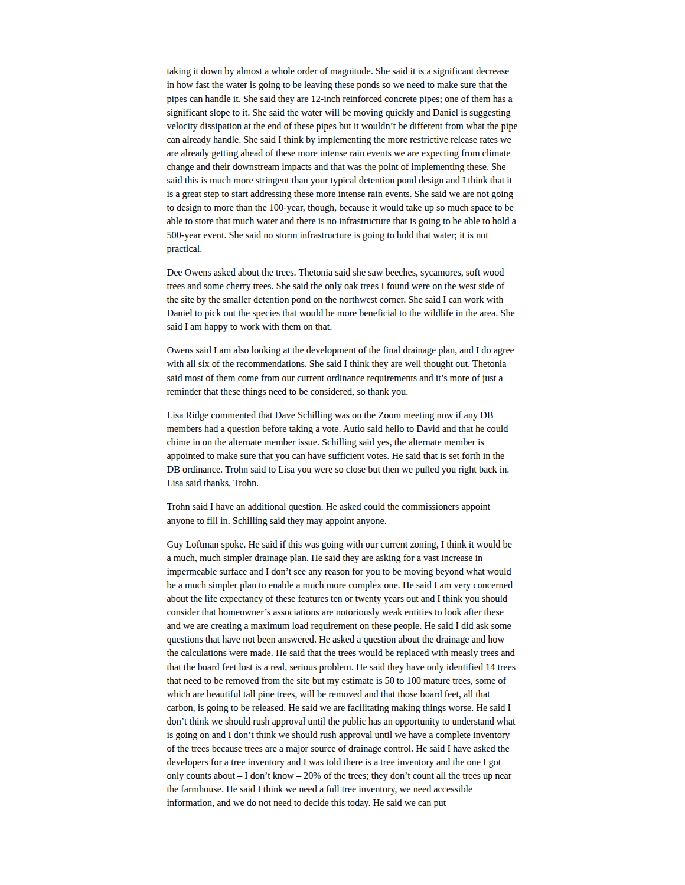taking it down by almost a whole order of magnitude. She said it is a significant decrease in how fast the water is going to be leaving these ponds so we need to make sure that the pipes can handle it. She said they are 12-inch reinforced concrete pipes; one of them has a significant slope to it. She said the water will be moving quickly and Daniel is suggesting velocity dissipation at the end of these pipes but it wouldn’t be different from what the pipe can already handle. She said I think by implementing the more restrictive release rates we are already getting ahead of these more intense rain events we are expecting from climate change and their downstream impacts and that was the point of implementing these. She said this is much more stringent than your typical detention pond design and I think that it is a great step to start addressing these more intense rain events. She said we are not going to design to more than the 100-year, though, because it would take up so much space to be able to store that much water and there is no infrastructure that is going to be able to hold a 500-year event. She said no storm infrastructure is going to hold that water; it is not practical.
Dee Owens asked about the trees. Thetonia said she saw beeches, sycamores, soft wood trees and some cherry trees. She said the only oak trees I found were on the west side of the site by the smaller detention pond on the northwest corner. She said I can work with Daniel to pick out the species that would be more beneficial to the wildlife in the area. She said I am happy to work with them on that.
Owens said I am also looking at the development of the final drainage plan, and I do agree with all six of the recommendations. She said I think they are well thought out. Thetonia said most of them come from our current ordinance requirements and it’s more of just a reminder that these things need to be considered, so thank you.
Lisa Ridge commented that Dave Schilling was on the Zoom meeting now if any DB members had a question before taking a vote. Autio said hello to David and that he could chime in on the alternate member issue. Schilling said yes, the alternate member is appointed to make sure that you can have sufficient votes. He said that is set forth in the DB ordinance. Trohn said to Lisa you were so close but then we pulled you right back in. Lisa said thanks, Trohn.
Trohn said I have an additional question. He asked could the commissioners appoint anyone to fill in. Schilling said they may appoint anyone.
Guy Loftman spoke. He said if this was going with our current zoning, I think it would be a much, much simpler drainage plan. He said they are asking for a vast increase in impermeable surface and I don’t see any reason for you to be moving beyond what would be a much simpler plan to enable a much more complex one. He said I am very concerned about the life expectancy of these features ten or twenty years out and I think you should consider that homeowner’s associations are notoriously weak entities to look after these and we are creating a maximum load requirement on these people. He said I did ask some questions that have not been answered. He asked a question about the drainage and how the calculations were made. He said that the trees would be replaced with measly trees and that the board feet lost is a real, serious problem. He said they have only identified 14 trees that need to be removed from the site but my estimate is 50 to 100 mature trees, some of which are beautiful tall pine trees, will be removed and that those board feet, all that carbon, is going to be released. He said we are facilitating making things worse. He said I don’t think we should rush approval until the public has an opportunity to understand what is going on and I don’t think we should rush approval until we have a complete inventory of the trees because trees are a major source of drainage control. He said I have asked the developers for a tree inventory and I was told there is a tree inventory and the one I got only counts about – I don’t know – 20% of the trees; they don’t count all the trees up near the farmhouse. He said I think we need a full tree inventory, we need accessible information, and we do not need to decide this today. He said we can put